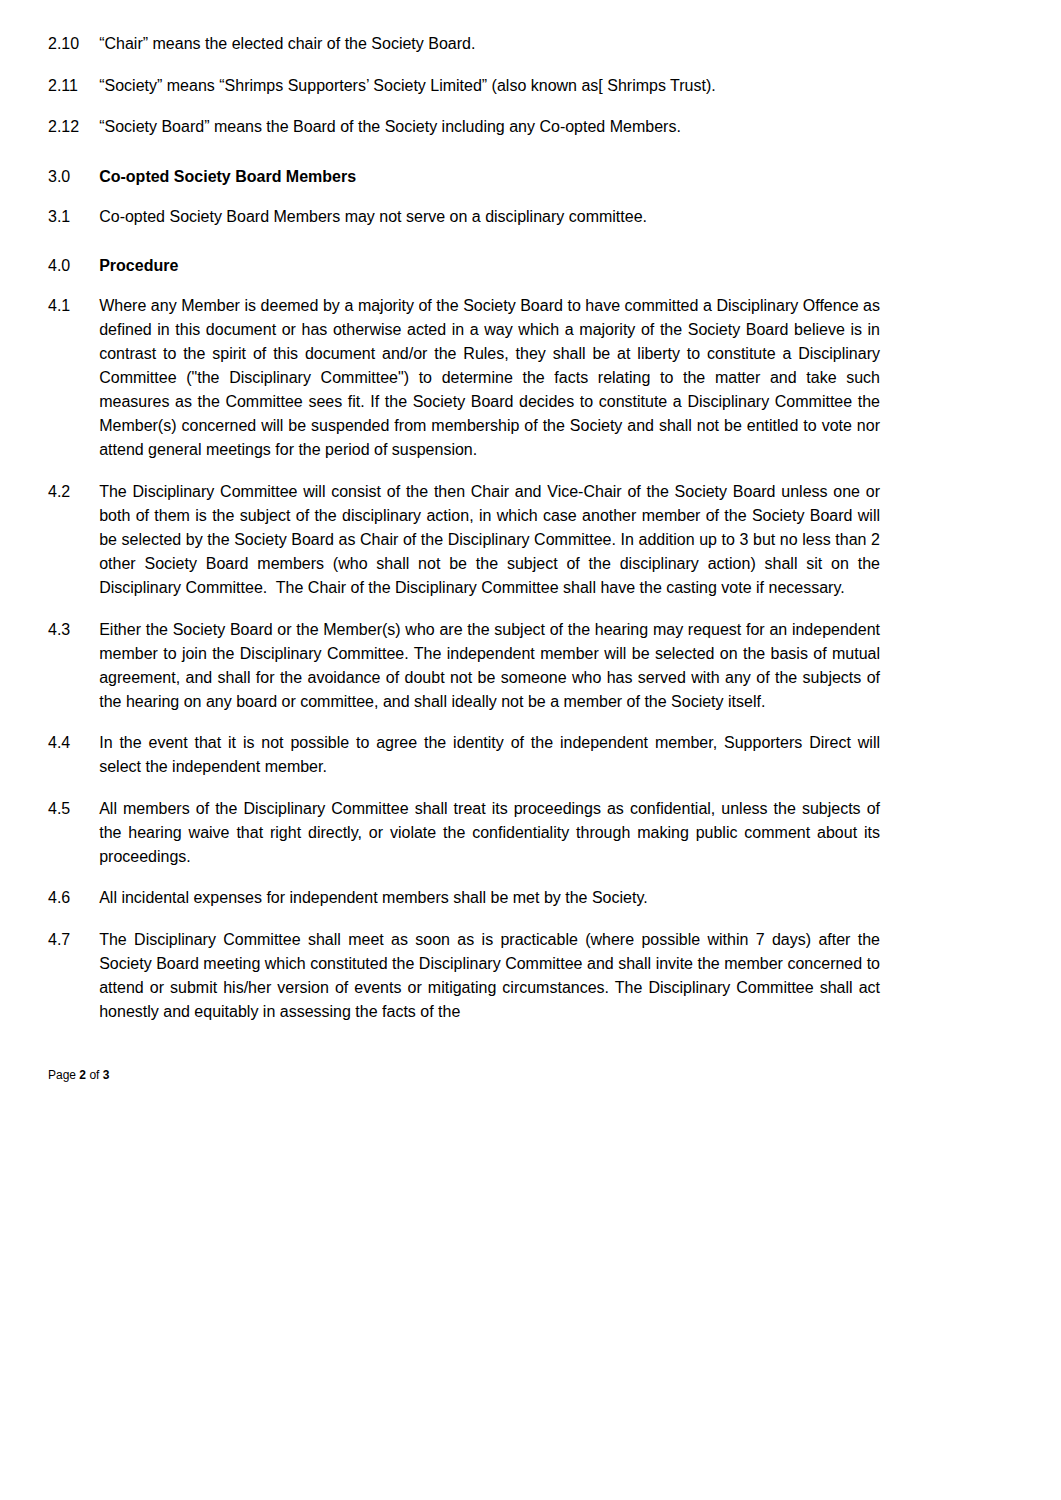2.10
“Chair” means the elected chair of the Society Board.
2.11
“Society” means “Shrimps Supporters’ Society Limited” (also known as[ Shrimps Trust).
2.12
“Society Board” means the Board of the Society including any Co-opted Members.
3.0 Co-opted Society Board Members
3.1
Co-opted Society Board Members may not serve on a disciplinary committee.
4.0 Procedure
4.1
Where any Member is deemed by a majority of the Society Board to have committed a Disciplinary Offence as defined in this document or has otherwise acted in a way which a majority of the Society Board believe is in contrast to the spirit of this document and/or the Rules, they shall be at liberty to constitute a Disciplinary Committee ("the Disciplinary Committee") to determine the facts relating to the matter and take such measures as the Committee sees fit. If the Society Board decides to constitute a Disciplinary Committee the Member(s) concerned will be suspended from membership of the Society and shall not be entitled to vote nor attend general meetings for the period of suspension.
4.2
The Disciplinary Committee will consist of the then Chair and Vice-Chair of the Society Board unless one or both of them is the subject of the disciplinary action, in which case another member of the Society Board will be selected by the Society Board as Chair of the Disciplinary Committee. In addition up to 3 but no less than 2 other Society Board members (who shall not be the subject of the disciplinary action) shall sit on the Disciplinary Committee. The Chair of the Disciplinary Committee shall have the casting vote if necessary.
4.3
Either the Society Board or the Member(s) who are the subject of the hearing may request for an independent member to join the Disciplinary Committee. The independent member will be selected on the basis of mutual agreement, and shall for the avoidance of doubt not be someone who has served with any of the subjects of the hearing on any board or committee, and shall ideally not be a member of the Society itself.
4.4
In the event that it is not possible to agree the identity of the independent member, Supporters Direct will select the independent member.
4.5
All members of the Disciplinary Committee shall treat its proceedings as confidential, unless the subjects of the hearing waive that right directly, or violate the confidentiality through making public comment about its proceedings.
4.6
All incidental expenses for independent members shall be met by the Society.
4.7
The Disciplinary Committee shall meet as soon as is practicable (where possible within 7 days) after the Society Board meeting which constituted the Disciplinary Committee and shall invite the member concerned to attend or submit his/her version of events or mitigating circumstances. The Disciplinary Committee shall act honestly and equitably in assessing the facts of the
Page 2 of 3